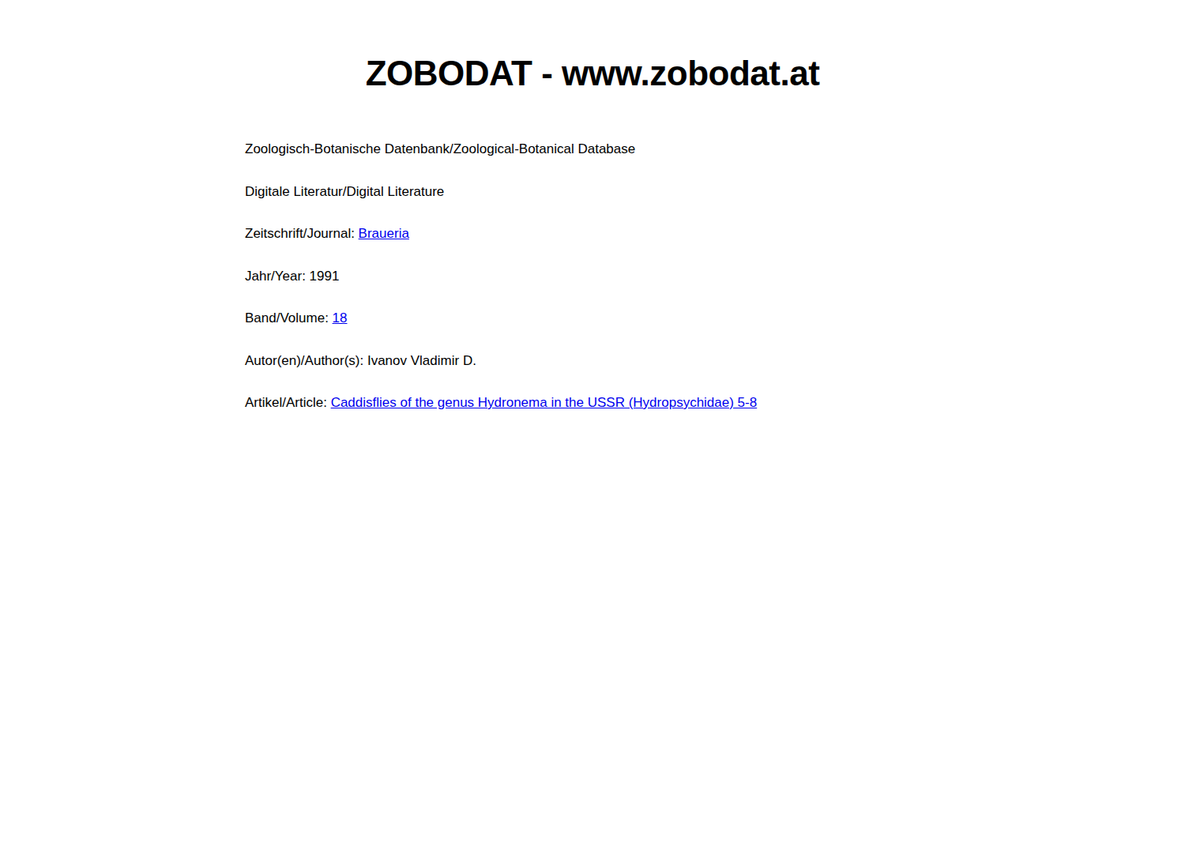ZOBODAT - www.zobodat.at
Zoologisch-Botanische Datenbank/Zoological-Botanical Database
Digitale Literatur/Digital Literature
Zeitschrift/Journal: Braueria
Jahr/Year: 1991
Band/Volume: 18
Autor(en)/Author(s): Ivanov Vladimir D.
Artikel/Article: Caddisflies of the genus Hydronema in the USSR (Hydropsychidae) 5-8